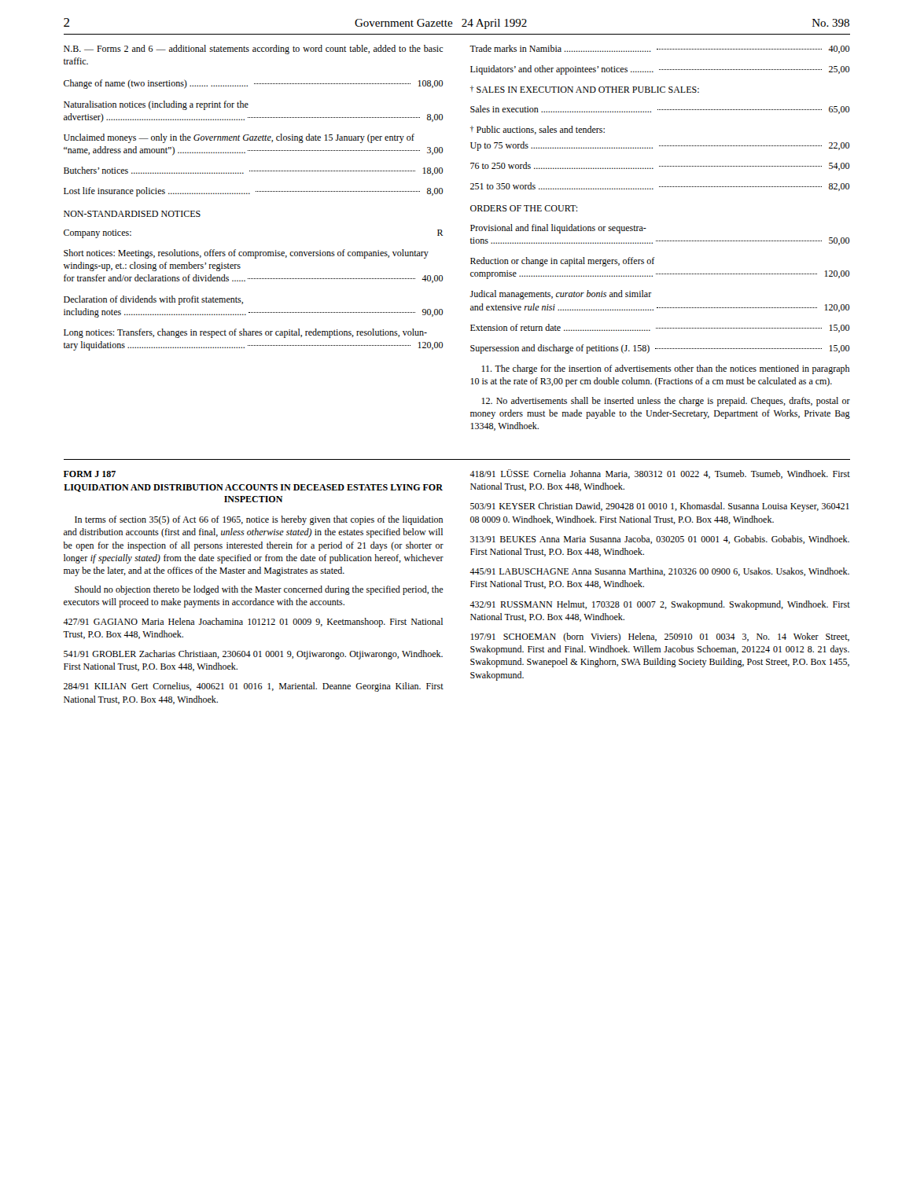2
Government Gazette 24 April 1992
No. 398
N.B. — Forms 2 and 6 — additional statements according to word count table, added to the basic traffic.
Change of name (two insertions) ........ ................ 108,00
Naturalisation notices (including a reprint for the advertiser) ........................................................... 8,00
Unclaimed moneys — only in the Government Gazette, closing date 15 January (per entry of “name, address and amount”) ............................. 3,00
Butchers’ notices ................................................ 18,00
Lost life insurance policies ................................... 8,00
NON-STANDARDISED NOTICES
Company notices: R
Short notices: Meetings, resolutions, offers of compromise, conversions of companies, voluntary windings-up, et.: closing of members’ registers for transfer and/or declarations of dividends ...... 40,00
Declaration of dividends with profit statements, including notes .................................................... 90,00
Long notices: Transfers, changes in respect of shares or capital, redemptions, resolutions, volun- tary liquidations .................................................. 120,00
Trade marks in Namibia ..................................... 40,00
Liquidators’ and other appointees’ notices .......... 25,00
† SALES IN EXECUTION AND OTHER PUBLIC SALES:
Sales in execution ............................................... 65,00
† Public auctions, sales and tenders:
Up to 75 words .................................................... 22,00
76 to 250 words ................................................... 54,00
251 to 350 words ................................................. 82,00
ORDERS OF THE COURT:
Provisional and final liquidations or sequestra- tions ..................................................................... 50,00
Reduction or change in capital mergers, offers of compromise ......................................................... 120,00
Judical managements, curator bonis and similar and extensive rule nisi ......................................... 120,00
Extension of return date ..................................... 15,00
Supersession and discharge of petitions (J. 158) 15,00
11. The charge for the insertion of advertisements other than the notices mentioned in paragraph 10 is at the rate of R3,00 per cm double column. (Fractions of a cm must be calculated as a cm).
12. No advertisements shall be inserted unless the charge is prepaid. Cheques, drafts, postal or money orders must be made payable to the Under-Secretary, Department of Works, Private Bag 13348, Windhoek.
FORM J 187
LIQUIDATION AND DISTRIBUTION ACCOUNTS IN DECEASED ESTATES LYING FOR INSPECTION
In terms of section 35(5) of Act 66 of 1965, notice is hereby given that copies of the liquidation and distribution accounts (first and final, unless otherwise stated) in the estates specified below will be open for the inspection of all persons interested therein for a period of 21 days (or shorter or longer if specially stated) from the date specified or from the date of publication hereof, whichever may be the later, and at the offices of the Master and Magistrates as stated.
Should no objection thereto be lodged with the Master concerned during the specified period, the executors will proceed to make payments in accordance with the accounts.
427/91 GAGIANO Maria Helena Joachamina 101212 01 0009 9, Keetmanshoop. First National Trust, P.O. Box 448, Windhoek.
541/91 GROBLER Zacharias Christiaan, 230604 01 0001 9, Otjiwarongo. Otjiwarongo, Windhoek. First National Trust, P.O. Box 448, Windhoek.
284/91 KILIAN Gert Cornelius, 400621 01 0016 1, Mariental. Deanne Georgina Kilian. First National Trust, P.O. Box 448, Windhoek.
418/91 LÜSSE Cornelia Johanna Maria, 380312 01 0022 4, Tsumeb. Tsumeb, Windhoek. First National Trust, P.O. Box 448, Windhoek.
503/91 KEYSER Christian Dawid, 290428 01 0010 1, Khomasdal. Susanna Louisa Keyser, 360421 08 0009 0. Windhoek, Windhoek. First National Trust, P.O. Box 448, Windhoek.
313/91 BEUKES Anna Maria Susanna Jacoba, 030205 01 0001 4, Gobabis. Gobabis, Windhoek. First National Trust, P.O. Box 448, Windhoek.
445/91 LABUSCHAGNE Anna Susanna Marthina, 210326 00 0900 6, Usakos. Usakos, Windhoek. First National Trust, P.O. Box 448, Windhoek.
432/91 RUSSMANN Helmut, 170328 01 0007 2, Swakopmund. Swakopmund, Windhoek. First National Trust, P.O. Box 448, Windhoek.
197/91 SCHOEMAN (born Viviers) Helena, 250910 01 0034 3, No. 14 Woker Street, Swakopmund. First and Final. Windhoek. Willem Jacobus Schoeman, 201224 01 0012 8. 21 days. Swakopmund. Swanepoel & Kinghorn, SWA Building Society Building, Post Street, P.O. Box 1455, Swakopmund.